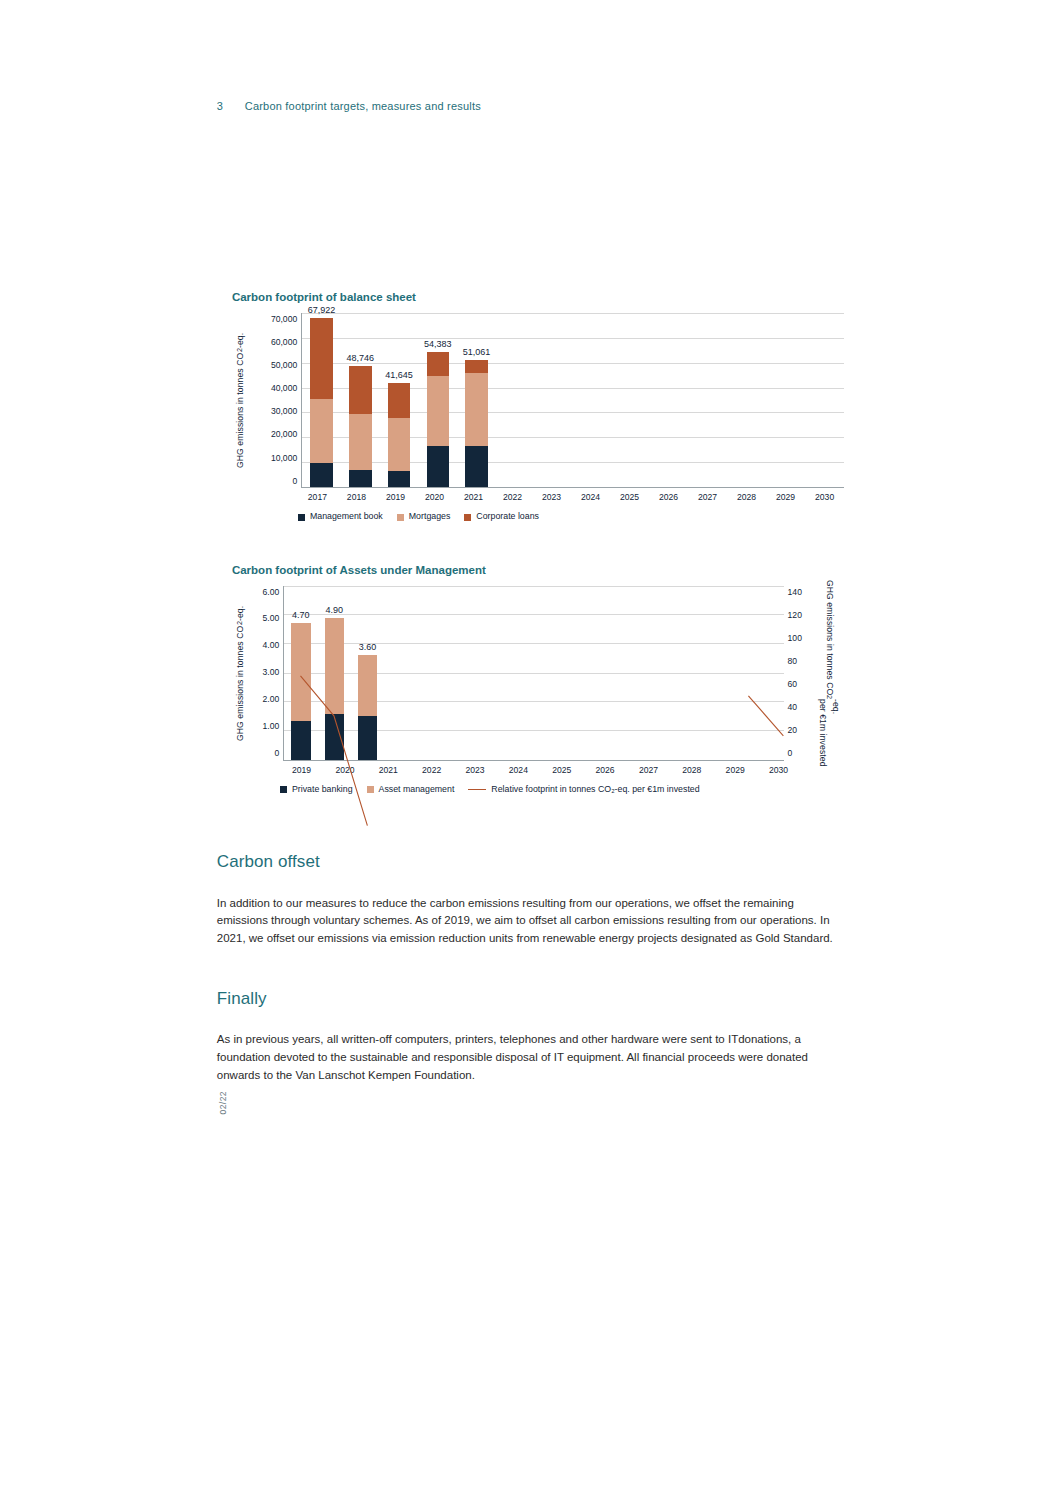3 Carbon footprint targets, measures and results
Carbon footprint of balance sheet
GHG emissions in tonnes CO2-eq.
70,000 60,000 50,000 40,000 30,000 20,000 10,000 0
67,922
48,746
41,645
54,383
51,061
20172018201920202021 20222023202420252026 2027202820292030
Management book Mortgages Corporate loans
Carbon footprint of Assets under Management
GHG emissions in tonnes CO2-eq.
6.00 5.00 4.00 3.00 2.00 1.00 0
4.70
4.90
3.60
140 120 100 80 60 40 20 0
GHG emissions in tonnes CO2-eq.
per €1m invested
20192020202120222023 20242025202620272028 20292030
Private banking Asset management Relative footprint in tonnes CO₂-eq. per €1m invested
Carbon offset
In addition to our measures to reduce the carbon emissions resulting from our operations, we offset the remaining emissions through voluntary schemes. As of 2019, we aim to offset all carbon emissions resulting from our operations. In 2021, we offset our emissions via emission reduction units from renewable energy projects designated as Gold Standard.
Finally
As in previous years, all written-off computers, printers, telephones and other hardware were sent to ITdonations, a foundation devoted to the sustainable and responsible disposal of IT equipment. All financial proceeds were donated onwards to the Van Lanschot Kempen Foundation.
02/22